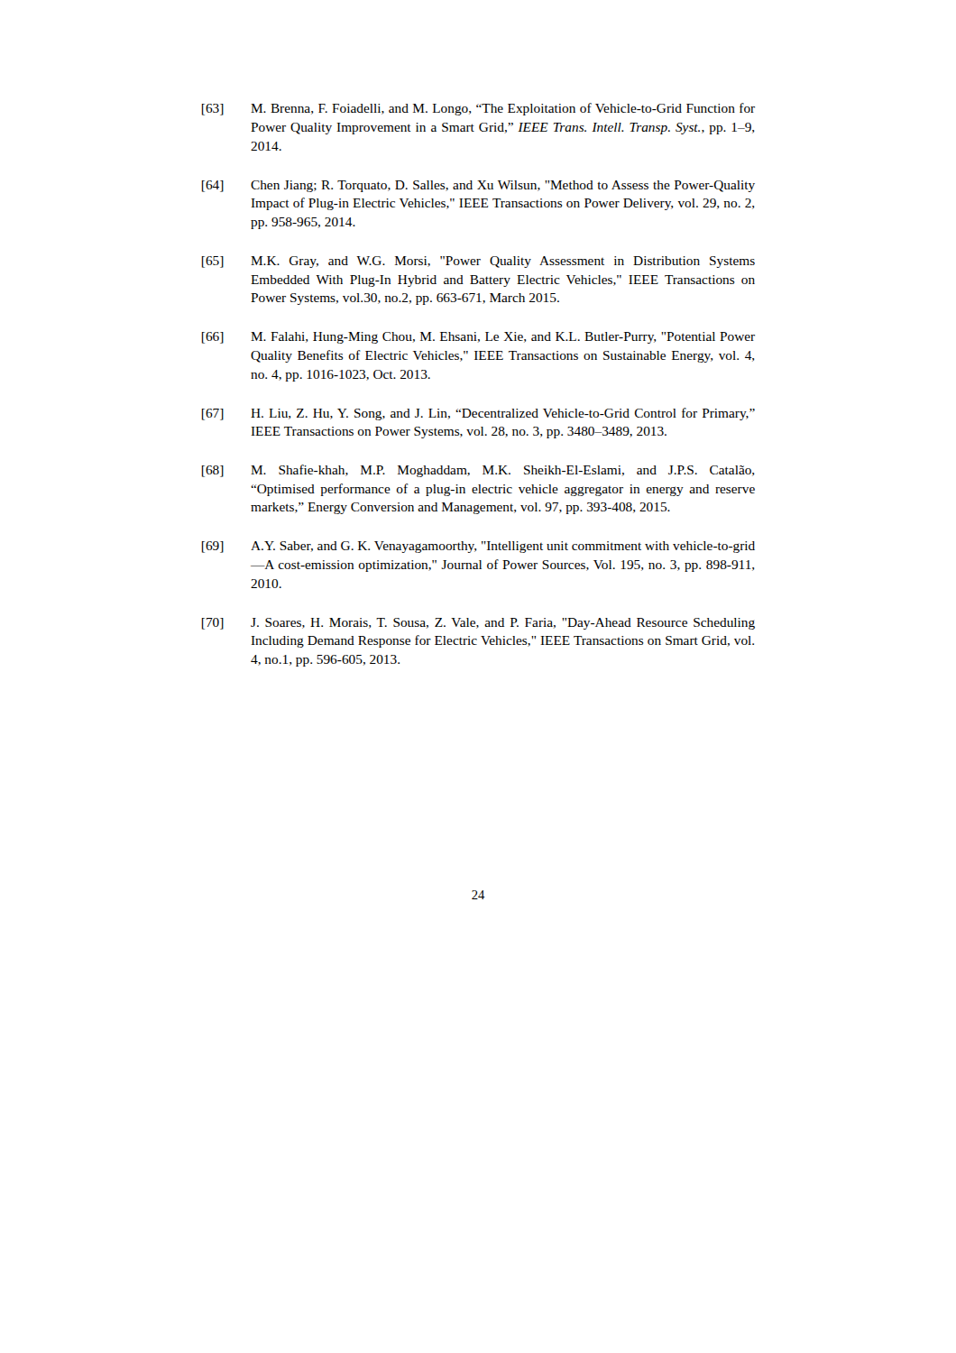[63] M. Brenna, F. Foiadelli, and M. Longo, “The Exploitation of Vehicle-to-Grid Function for Power Quality Improvement in a Smart Grid,” IEEE Trans. Intell. Transp. Syst., pp. 1–9, 2014.
[64] Chen Jiang; R. Torquato, D. Salles, and Xu Wilsun, "Method to Assess the Power-Quality Impact of Plug-in Electric Vehicles," IEEE Transactions on Power Delivery, vol. 29, no. 2, pp. 958-965, 2014.
[65] M.K. Gray, and W.G. Morsi, "Power Quality Assessment in Distribution Systems Embedded With Plug-In Hybrid and Battery Electric Vehicles," IEEE Transactions on Power Systems, vol.30, no.2, pp. 663-671, March 2015.
[66] M. Falahi, Hung-Ming Chou, M. Ehsani, Le Xie, and K.L. Butler-Purry, "Potential Power Quality Benefits of Electric Vehicles," IEEE Transactions on Sustainable Energy, vol. 4, no. 4, pp. 1016-1023, Oct. 2013.
[67] H. Liu, Z. Hu, Y. Song, and J. Lin, “Decentralized Vehicle-to-Grid Control for Primary,” IEEE Transactions on Power Systems, vol. 28, no. 3, pp. 3480–3489, 2013.
[68] M. Shafie-khah, M.P. Moghaddam, M.K. Sheikh-El-Eslami, and J.P.S. Catalão, “Optimised performance of a plug-in electric vehicle aggregator in energy and reserve markets,” Energy Conversion and Management, vol. 97, pp. 393-408, 2015.
[69] A.Y. Saber, and G. K. Venayagamoorthy, "Intelligent unit commitment with vehicle-to-grid —A cost-emission optimization," Journal of Power Sources, Vol. 195, no. 3, pp. 898-911, 2010.
[70] J. Soares, H. Morais, T. Sousa, Z. Vale, and P. Faria, "Day-Ahead Resource Scheduling Including Demand Response for Electric Vehicles," IEEE Transactions on Smart Grid, vol. 4, no.1, pp. 596-605, 2013.
24